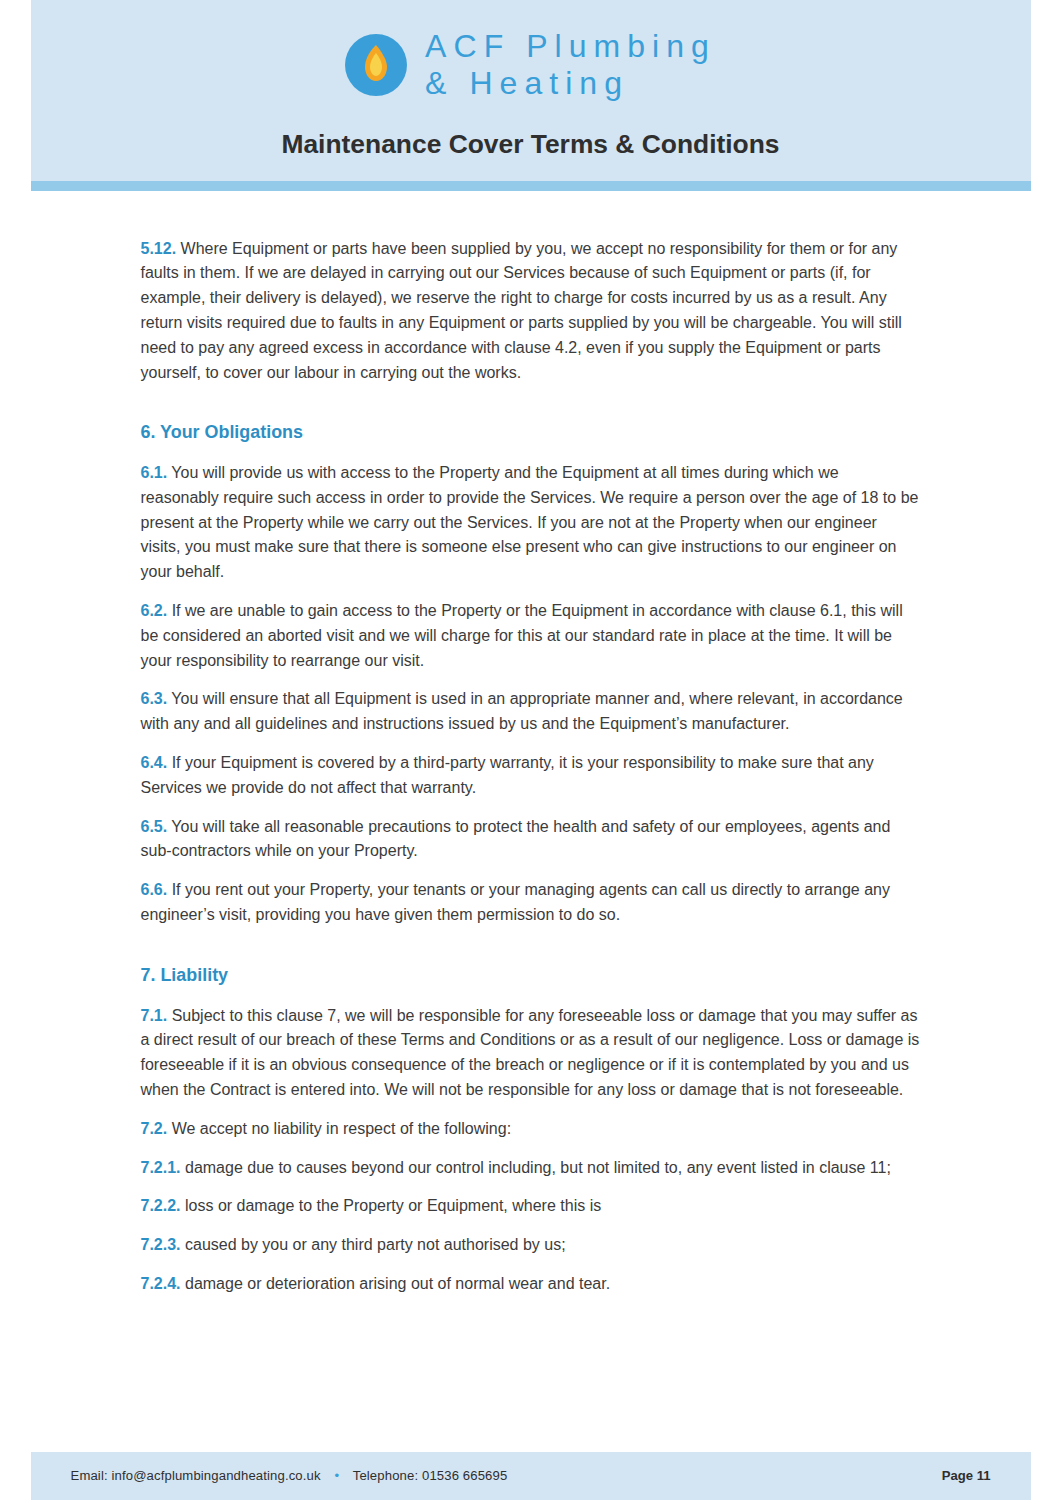ACF Plumbing & Heating
Maintenance Cover Terms & Conditions
5.12. Where Equipment or parts have been supplied by you, we accept no responsibility for them or for any faults in them. If we are delayed in carrying out our Services because of such Equipment or parts (if, for example, their delivery is delayed), we reserve the right to charge for costs incurred by us as a result. Any return visits required due to faults in any Equipment or parts supplied by you will be chargeable. You will still need to pay any agreed excess in accordance with clause 4.2, even if you supply the Equipment or parts yourself, to cover our labour in carrying out the works.
6. Your Obligations
6.1. You will provide us with access to the Property and the Equipment at all times during which we reasonably require such access in order to provide the Services. We require a person over the age of 18 to be present at the Property while we carry out the Services. If you are not at the Property when our engineer visits, you must make sure that there is someone else present who can give instructions to our engineer on your behalf.
6.2. If we are unable to gain access to the Property or the Equipment in accordance with clause 6.1, this will be considered an aborted visit and we will charge for this at our standard rate in place at the time. It will be your responsibility to rearrange our visit.
6.3. You will ensure that all Equipment is used in an appropriate manner and, where relevant, in accordance with any and all guidelines and instructions issued by us and the Equipment’s manufacturer.
6.4. If your Equipment is covered by a third-party warranty, it is your responsibility to make sure that any Services we provide do not affect that warranty.
6.5. You will take all reasonable precautions to protect the health and safety of our employees, agents and sub-contractors while on your Property.
6.6. If you rent out your Property, your tenants or your managing agents can call us directly to arrange any engineer’s visit, providing you have given them permission to do so.
7. Liability
7.1. Subject to this clause 7, we will be responsible for any foreseeable loss or damage that you may suffer as a direct result of our breach of these Terms and Conditions or as a result of our negligence. Loss or damage is foreseeable if it is an obvious consequence of the breach or negligence or if it is contemplated by you and us when the Contract is entered into. We will not be responsible for any loss or damage that is not foreseeable.
7.2. We accept no liability in respect of the following:
7.2.1. damage due to causes beyond our control including, but not limited to, any event listed in clause 11;
7.2.2. loss or damage to the Property or Equipment, where this is
7.2.3. caused by you or any third party not authorised by us;
7.2.4. damage or deterioration arising out of normal wear and tear.
Email: info@acfplumbingandheating.co.uk • Telephone: 01536 665695
Page 11